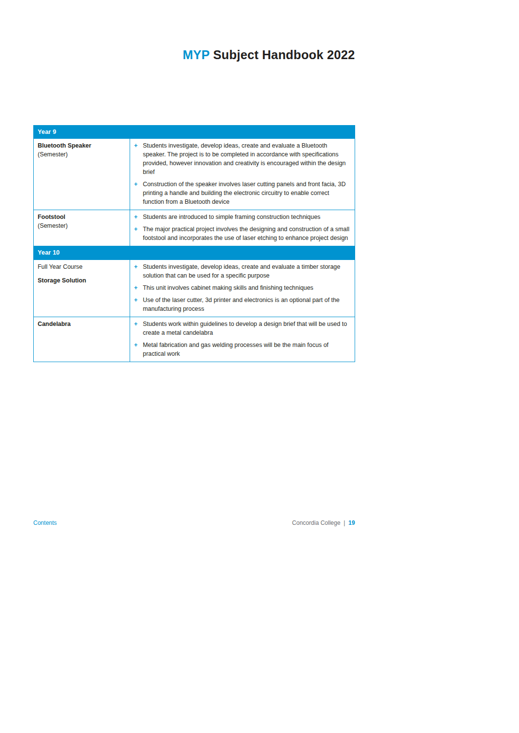MYP Subject Handbook 2022
| Year 9 |
| Bluetooth Speaker (Semester) | Students investigate, develop ideas, create and evaluate a Bluetooth speaker. The project is to be completed in accordance with specifications provided, however innovation and creativity is encouraged within the design brief Construction of the speaker involves laser cutting panels and front facia, 3D printing a handle and building the electronic circuitry to enable correct function from a Bluetooth device |
| Footstool (Semester) | Students are introduced to simple framing construction techniques The major practical project involves the designing and construction of a small footstool and incorporates the use of laser etching to enhance project design |
| Year 10 |
| Full Year Course Storage Solution | Students investigate, develop ideas, create and evaluate a timber storage solution that can be used for a specific purpose This unit involves cabinet making skills and finishing techniques Use of the laser cutter, 3d printer and electronics is an optional part of the manufacturing process |
| Candelabra | Students work within guidelines to develop a design brief that will be used to create a metal candelabra Metal fabrication and gas welding processes will be the main focus of practical work |
Contents
Concordia College | 19